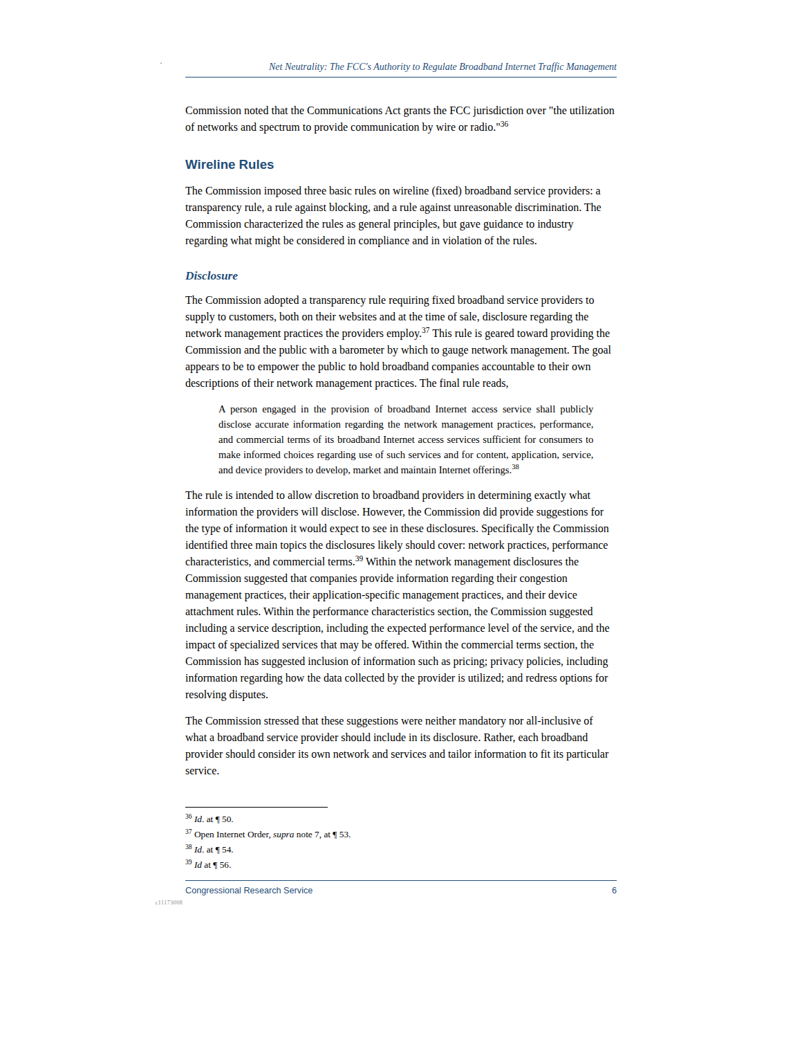.
Net Neutrality: The FCC's Authority to Regulate Broadband Internet Traffic Management
Commission noted that the Communications Act grants the FCC jurisdiction over "the utilization of networks and spectrum to provide communication by wire or radio."36
Wireline Rules
The Commission imposed three basic rules on wireline (fixed) broadband service providers: a transparency rule, a rule against blocking, and a rule against unreasonable discrimination. The Commission characterized the rules as general principles, but gave guidance to industry regarding what might be considered in compliance and in violation of the rules.
Disclosure
The Commission adopted a transparency rule requiring fixed broadband service providers to supply to customers, both on their websites and at the time of sale, disclosure regarding the network management practices the providers employ.37 This rule is geared toward providing the Commission and the public with a barometer by which to gauge network management. The goal appears to be to empower the public to hold broadband companies accountable to their own descriptions of their network management practices. The final rule reads,
A person engaged in the provision of broadband Internet access service shall publicly disclose accurate information regarding the network management practices, performance, and commercial terms of its broadband Internet access services sufficient for consumers to make informed choices regarding use of such services and for content, application, service, and device providers to develop, market and maintain Internet offerings.38
The rule is intended to allow discretion to broadband providers in determining exactly what information the providers will disclose. However, the Commission did provide suggestions for the type of information it would expect to see in these disclosures. Specifically the Commission identified three main topics the disclosures likely should cover: network practices, performance characteristics, and commercial terms.39 Within the network management disclosures the Commission suggested that companies provide information regarding their congestion management practices, their application-specific management practices, and their device attachment rules. Within the performance characteristics section, the Commission suggested including a service description, including the expected performance level of the service, and the impact of specialized services that may be offered. Within the commercial terms section, the Commission has suggested inclusion of information such as pricing; privacy policies, including information regarding how the data collected by the provider is utilized; and redress options for resolving disputes.
The Commission stressed that these suggestions were neither mandatory nor all-inclusive of what a broadband service provider should include in its disclosure. Rather, each broadband provider should consider its own network and services and tailor information to fit its particular service.
36 Id. at ¶ 50.
37 Open Internet Order, supra note 7, at ¶ 53.
38 Id. at ¶ 54.
39 Id at ¶ 56.
Congressional Research Service 6
c11173008